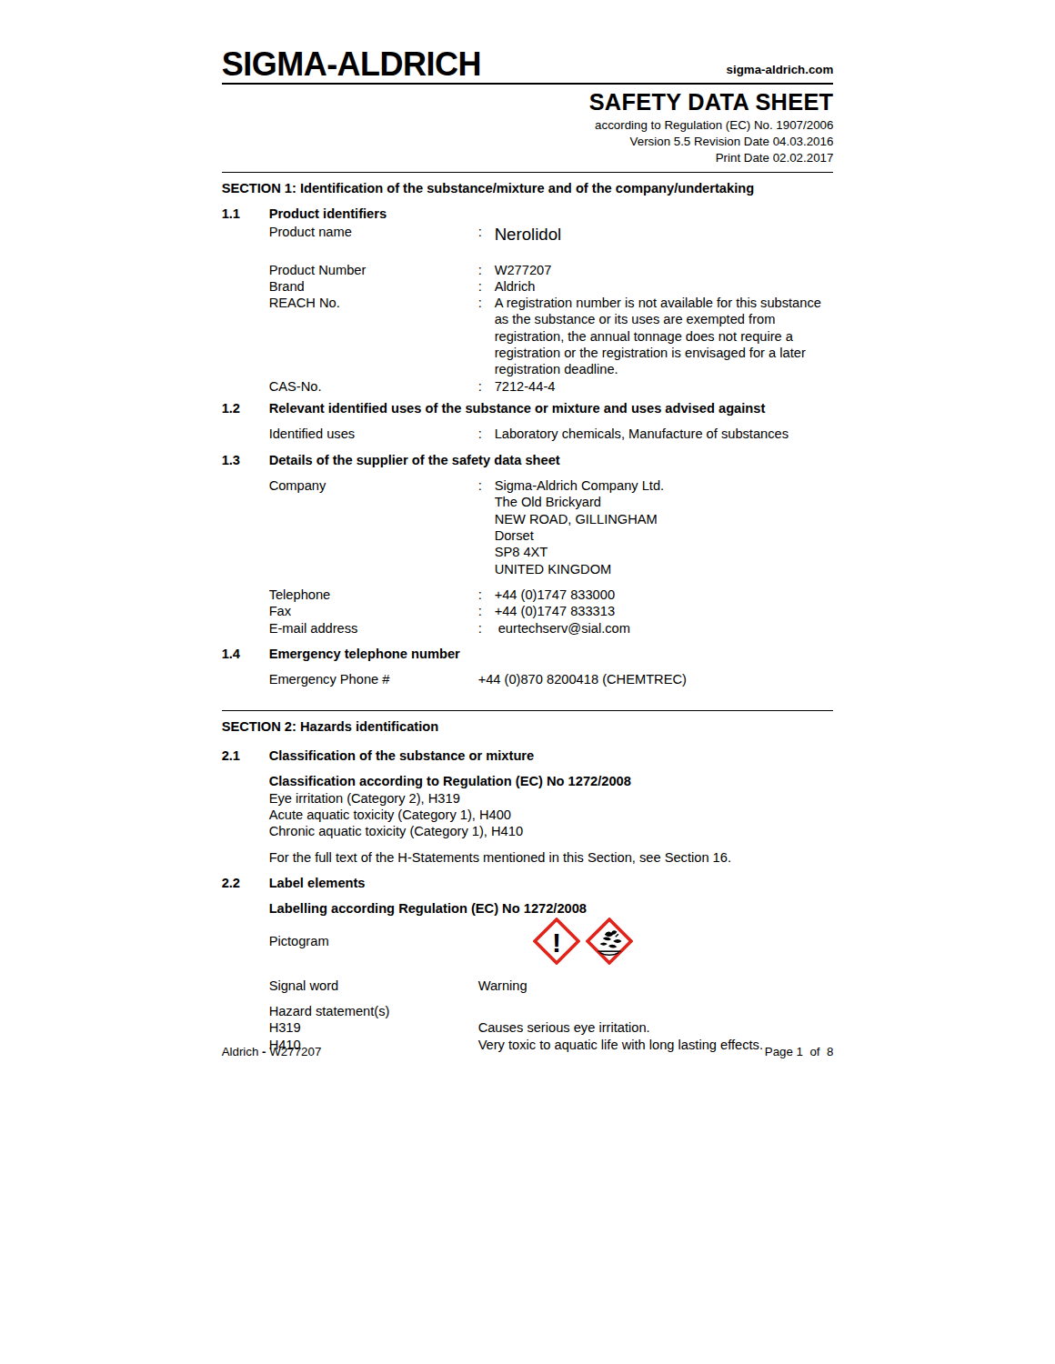SIGMA-ALDRICH
sigma-aldrich.com
SAFETY DATA SHEET
according to Regulation (EC) No. 1907/2006
Version 5.5 Revision Date 04.03.2016
Print Date 02.02.2017
SECTION 1: Identification of the substance/mixture and of the company/undertaking
1.1
Product identifiers
Product name
:
Nerolidol
Product Number
:
W277207
Brand
:
Aldrich
REACH No.
:
A registration number is not available for this substance as the substance or its uses are exempted from registration, the annual tonnage does not require a registration or the registration is envisaged for a later registration deadline.
CAS-No.
:
7212-44-4
1.2
Relevant identified uses of the substance or mixture and uses advised against
Identified uses
:
Laboratory chemicals, Manufacture of substances
1.3
Details of the supplier of the safety data sheet
Company
:
Sigma-Aldrich Company Ltd.
The Old Brickyard
NEW ROAD, GILLINGHAM
Dorset
SP8 4XT
UNITED KINGDOM
Telephone
:
+44 (0)1747 833000
Fax
:
+44 (0)1747 833313
E-mail address
:
eurtechserv@sial.com
1.4
Emergency telephone number
Emergency Phone #
+44 (0)870 8200418 (CHEMTREC)
SECTION 2: Hazards identification
2.1
Classification of the substance or mixture
Classification according to Regulation (EC) No 1272/2008
Eye irritation (Category 2), H319
Acute aquatic toxicity (Category 1), H400
Chronic aquatic toxicity (Category 1), H410
For the full text of the H-Statements mentioned in this Section, see Section 16.
2.2
Label elements
Labelling according Regulation (EC) No 1272/2008
Pictogram
!
Signal word
Warning
Hazard statement(s)
H319
Causes serious eye irritation.
H410
Very toxic to aquatic life with long lasting effects.
Aldrich - W277207
Page 1 of 8